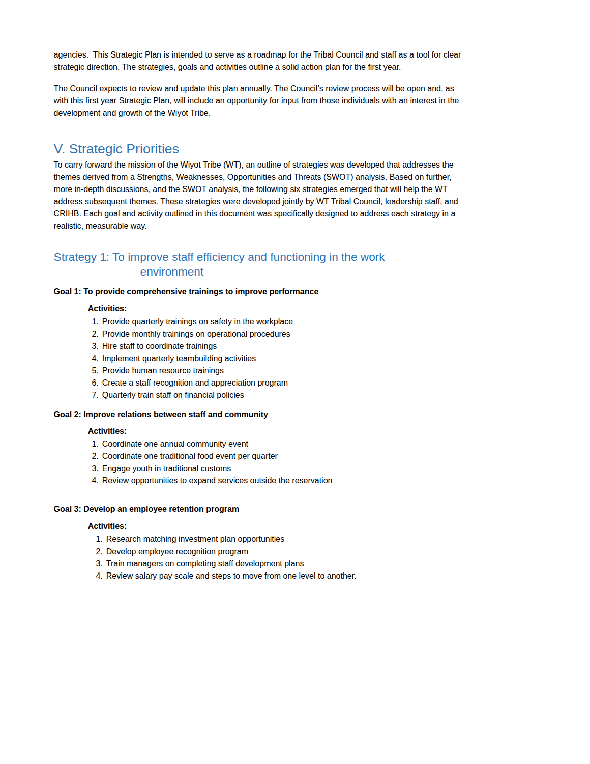agencies. This Strategic Plan is intended to serve as a roadmap for the Tribal Council and staff as a tool for clear strategic direction. The strategies, goals and activities outline a solid action plan for the first year.
The Council expects to review and update this plan annually. The Council’s review process will be open and, as with this first year Strategic Plan, will include an opportunity for input from those individuals with an interest in the development and growth of the Wiyot Tribe.
V. Strategic Priorities
To carry forward the mission of the Wiyot Tribe (WT), an outline of strategies was developed that addresses the themes derived from a Strengths, Weaknesses, Opportunities and Threats (SWOT) analysis. Based on further, more in-depth discussions, and the SWOT analysis, the following six strategies emerged that will help the WT address subsequent themes. These strategies were developed jointly by WT Tribal Council, leadership staff, and CRIHB. Each goal and activity outlined in this document was specifically designed to address each strategy in a realistic, measurable way.
Strategy 1: To improve staff efficiency and functioning in the workenvironment
Goal 1: To provide comprehensive trainings to improve performance
Activities:
Provide quarterly trainings on safety in the workplace
Provide monthly trainings on operational procedures
Hire staff to coordinate trainings
Implement quarterly teambuilding activities
Provide human resource trainings
Create a staff recognition and appreciation program
Quarterly train staff on financial policies
Goal 2: Improve relations between staff and community
Activities:
Coordinate one annual community event
Coordinate one traditional food event per quarter
Engage youth in traditional customs
Review opportunities to expand services outside the reservation
Goal 3: Develop an employee retention program
Activities:
Research matching investment plan opportunities
Develop employee recognition program
Train managers on completing staff development plans
Review salary pay scale and steps to move from one level to another.